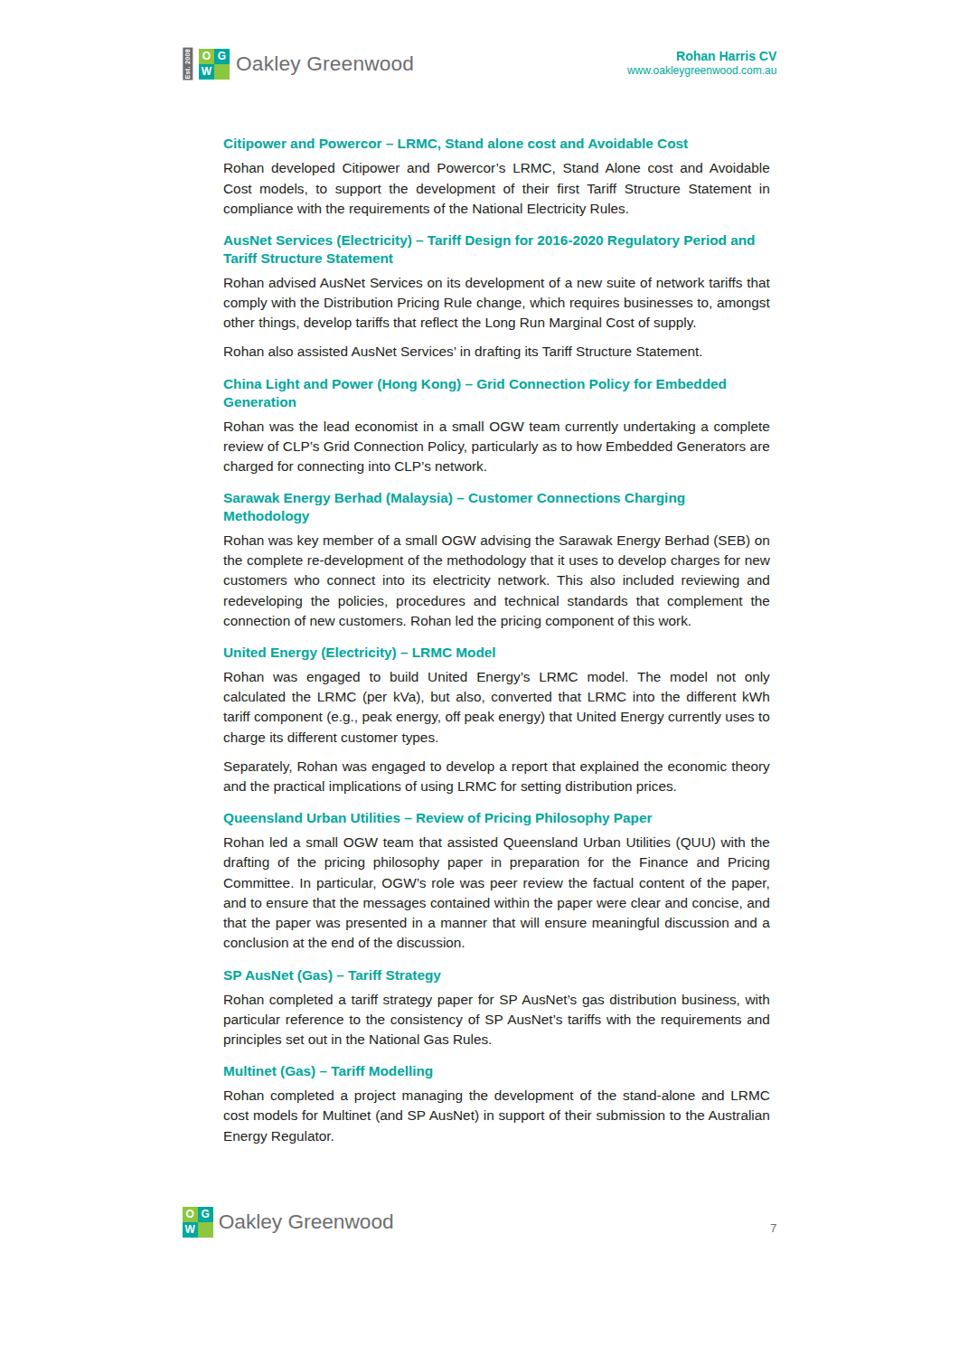Est. 2008
OG W
Oakley Greenwood
Rohan Harris CV
www.oakleygreenwood.com.au
Citipower and Powercor – LRMC, Stand alone cost and Avoidable Cost
Rohan developed Citipower and Powercor’s LRMC, Stand Alone cost and Avoidable Cost models, to support the development of their first Tariff Structure Statement in compliance with the requirements of the National Electricity Rules.
AusNet Services (Electricity) – Tariff Design for 2016-2020 Regulatory Period and Tariff Structure Statement
Rohan advised AusNet Services on its development of a new suite of network tariffs that comply with the Distribution Pricing Rule change, which requires businesses to, amongst other things, develop tariffs that reflect the Long Run Marginal Cost of supply.
Rohan also assisted AusNet Services’ in drafting its Tariff Structure Statement.
China Light and Power (Hong Kong) – Grid Connection Policy for Embedded Generation
Rohan was the lead economist in a small OGW team currently undertaking a complete review of CLP’s Grid Connection Policy, particularly as to how Embedded Generators are charged for connecting into CLP’s network.
Sarawak Energy Berhad (Malaysia) – Customer Connections Charging Methodology
Rohan was key member of a small OGW advising the Sarawak Energy Berhad (SEB) on the complete re-development of the methodology that it uses to develop charges for new customers who connect into its electricity network. This also included reviewing and redeveloping the policies, procedures and technical standards that complement the connection of new customers. Rohan led the pricing component of this work.
United Energy (Electricity) – LRMC Model
Rohan was engaged to build United Energy’s LRMC model. The model not only calculated the LRMC (per kVa), but also, converted that LRMC into the different kWh tariff component (e.g., peak energy, off peak energy) that United Energy currently uses to charge its different customer types.
Separately, Rohan was engaged to develop a report that explained the economic theory and the practical implications of using LRMC for setting distribution prices.
Queensland Urban Utilities – Review of Pricing Philosophy Paper
Rohan led a small OGW team that assisted Queensland Urban Utilities (QUU) with the drafting of the pricing philosophy paper in preparation for the Finance and Pricing Committee. In particular, OGW’s role was peer review the factual content of the paper, and to ensure that the messages contained within the paper were clear and concise, and that the paper was presented in a manner that will ensure meaningful discussion and a conclusion at the end of the discussion.
SP AusNet (Gas) – Tariff Strategy
Rohan completed a tariff strategy paper for SP AusNet’s gas distribution business, with particular reference to the consistency of SP AusNet’s tariffs with the requirements and principles set out in the National Gas Rules.
Multinet (Gas) – Tariff Modelling
Rohan completed a project managing the development of the stand-alone and LRMC cost models for Multinet (and SP AusNet) in support of their submission to the Australian Energy Regulator.
OG W
Oakley Greenwood
7